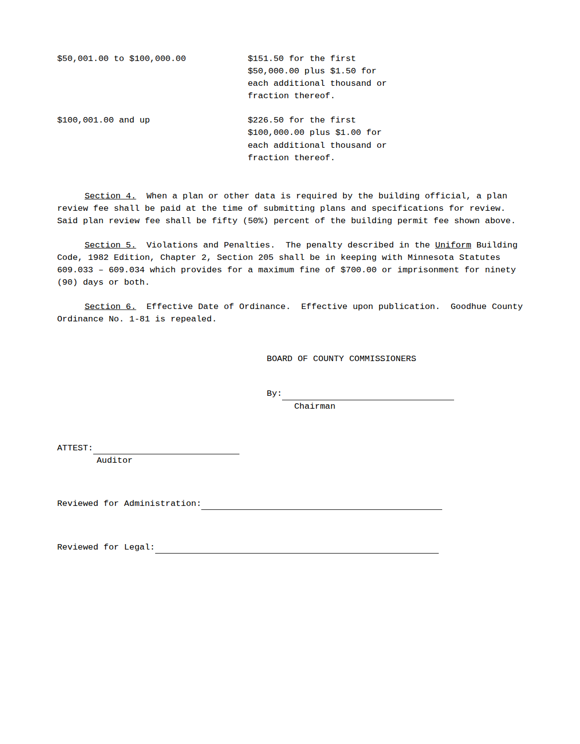| $50,001.00 to $100,000.00 | $151.50 for the first $50,000.00 plus $1.50 for each additional thousand or fraction thereof. |
| $100,001.00 and up | $226.50 for the first $100,000.00 plus $1.00 for each additional thousand or fraction thereof. |
Section 4. When a plan or other data is required by the building official, a plan review fee shall be paid at the time of submitting plans and specifications for review. Said plan review fee shall be fifty (50%) percent of the building permit fee shown above.
Section 5. Violations and Penalties. The penalty described in the Uniform Building Code, 1982 Edition, Chapter 2, Section 205 shall be in keeping with Minnesota Statutes 609.033 – 609.034 which provides for a maximum fine of $700.00 or imprisonment for ninety (90) days or both.
Section 6. Effective Date of Ordinance. Effective upon publication. Goodhue County Ordinance No. 1-81 is repealed.
BOARD OF COUNTY COMMISSIONERS
By:
Chairman
ATTEST:
Auditor
Reviewed for Administration:
Reviewed for Legal: